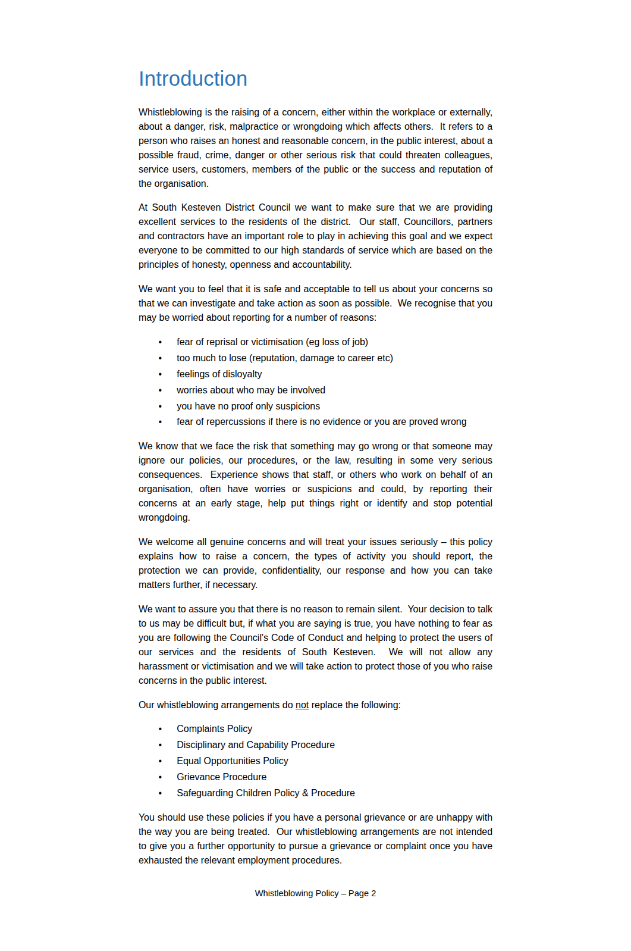Introduction
Whistleblowing is the raising of a concern, either within the workplace or externally, about a danger, risk, malpractice or wrongdoing which affects others. It refers to a person who raises an honest and reasonable concern, in the public interest, about a possible fraud, crime, danger or other serious risk that could threaten colleagues, service users, customers, members of the public or the success and reputation of the organisation.
At South Kesteven District Council we want to make sure that we are providing excellent services to the residents of the district. Our staff, Councillors, partners and contractors have an important role to play in achieving this goal and we expect everyone to be committed to our high standards of service which are based on the principles of honesty, openness and accountability.
We want you to feel that it is safe and acceptable to tell us about your concerns so that we can investigate and take action as soon as possible. We recognise that you may be worried about reporting for a number of reasons:
fear of reprisal or victimisation (eg loss of job)
too much to lose (reputation, damage to career etc)
feelings of disloyalty
worries about who may be involved
you have no proof only suspicions
fear of repercussions if there is no evidence or you are proved wrong
We know that we face the risk that something may go wrong or that someone may ignore our policies, our procedures, or the law, resulting in some very serious consequences. Experience shows that staff, or others who work on behalf of an organisation, often have worries or suspicions and could, by reporting their concerns at an early stage, help put things right or identify and stop potential wrongdoing.
We welcome all genuine concerns and will treat your issues seriously – this policy explains how to raise a concern, the types of activity you should report, the protection we can provide, confidentiality, our response and how you can take matters further, if necessary.
We want to assure you that there is no reason to remain silent. Your decision to talk to us may be difficult but, if what you are saying is true, you have nothing to fear as you are following the Council's Code of Conduct and helping to protect the users of our services and the residents of South Kesteven. We will not allow any harassment or victimisation and we will take action to protect those of you who raise concerns in the public interest.
Our whistleblowing arrangements do not replace the following:
Complaints Policy
Disciplinary and Capability Procedure
Equal Opportunities Policy
Grievance Procedure
Safeguarding Children Policy & Procedure
You should use these policies if you have a personal grievance or are unhappy with the way you are being treated. Our whistleblowing arrangements are not intended to give you a further opportunity to pursue a grievance or complaint once you have exhausted the relevant employment procedures.
Whistleblowing Policy – Page 2